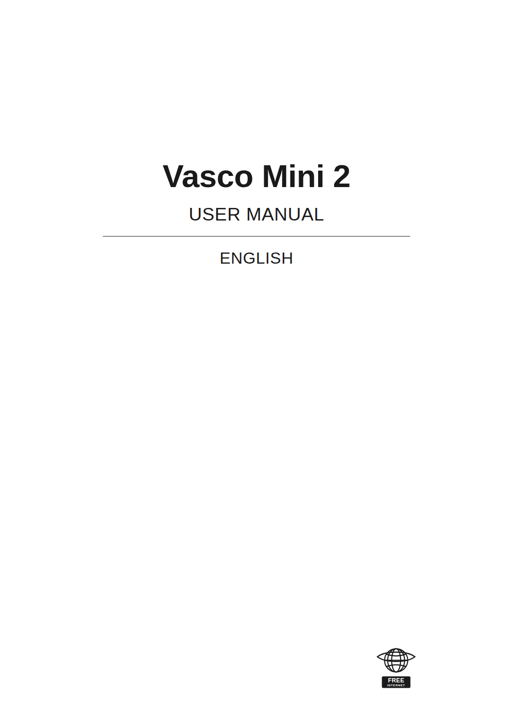Vasco Mini 2
USER MANUAL
ENGLISH
FREE INTERNET